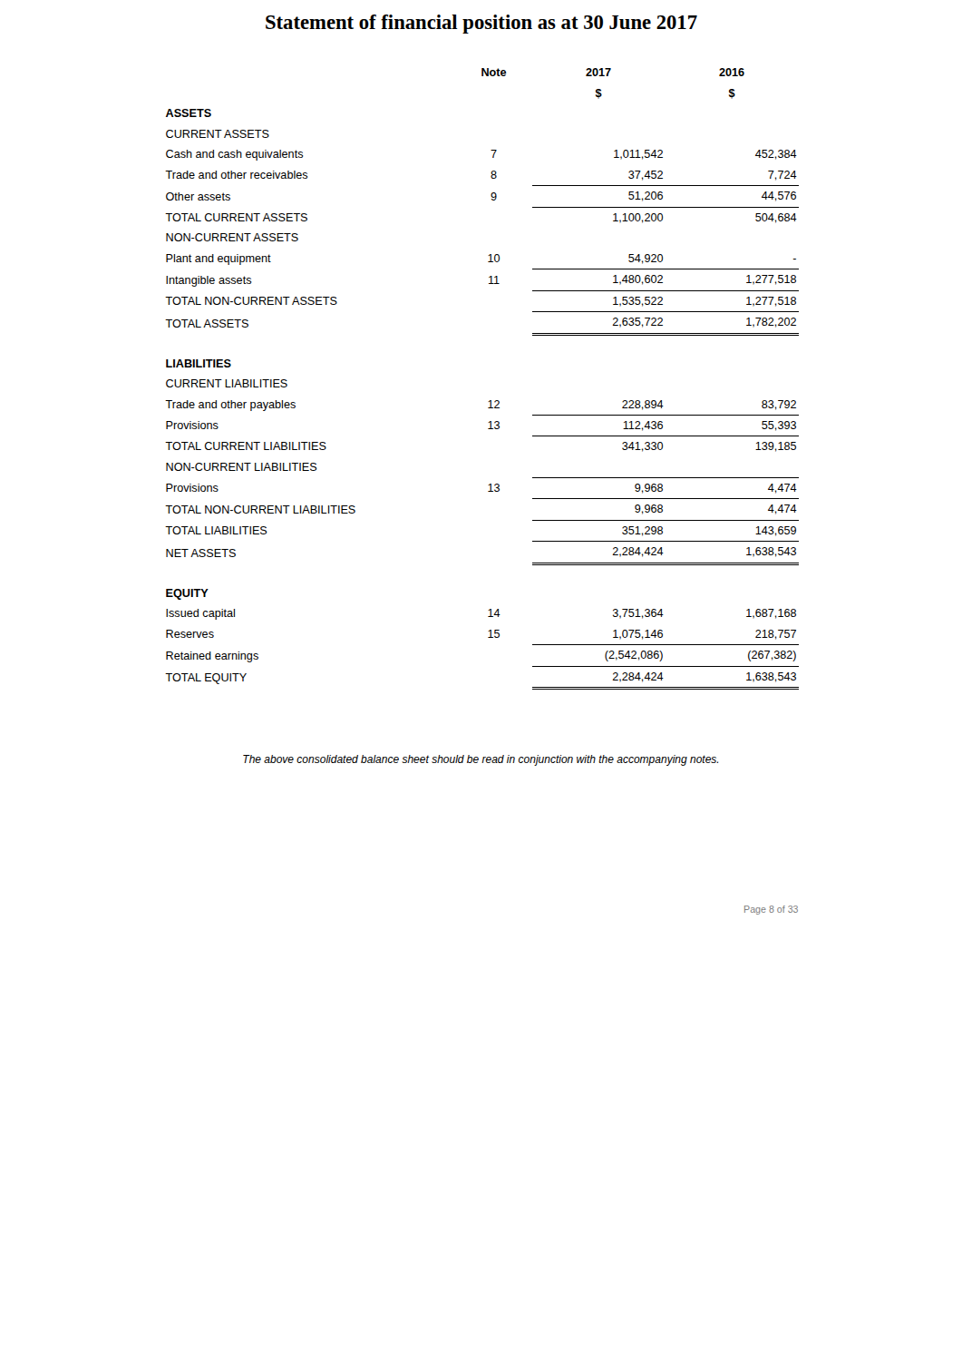Statement of financial position as at 30 June 2017
| | Note | 2017 | 2016 |
| | | $ | $ |
| Assets | | | |
| Current assets | | | |
| Cash and cash equivalents | 7 | 1,011,542 | 452,384 |
| Trade and other receivables | 8 | 37,452 | 7,724 |
| Other assets | 9 | 51,206 | 44,576 |
| Total current assets | | 1,100,200 | 504,684 |
| Non-current assets | | | |
| Plant and equipment | 10 | 54,920 | - |
| Intangible assets | 11 | 1,480,602 | 1,277,518 |
| Total non-current assets | | 1,535,522 | 1,277,518 |
| Total assets | | 2,635,722 | 1,782,202 |
| Liabilities | | | |
| Current liabilities | | | |
| Trade and other payables | 12 | 228,894 | 83,792 |
| Provisions | 13 | 112,436 | 55,393 |
| Total current liabilities | | 341,330 | 139,185 |
| Non-current liabilities | | | |
| Provisions | 13 | 9,968 | 4,474 |
| Total non-current liabilities | | 9,968 | 4,474 |
| Total liabilities | | 351,298 | 143,659 |
| Net assets | | 2,284,424 | 1,638,543 |
| Equity | | | |
| Issued capital | 14 | 3,751,364 | 1,687,168 |
| Reserves | 15 | 1,075,146 | 218,757 |
| Retained earnings | | (2,542,086) | (267,382) |
| Total equity | | 2,284,424 | 1,638,543 |
The above consolidated balance sheet should be read in conjunction with the accompanying notes.
Page 8 of 33